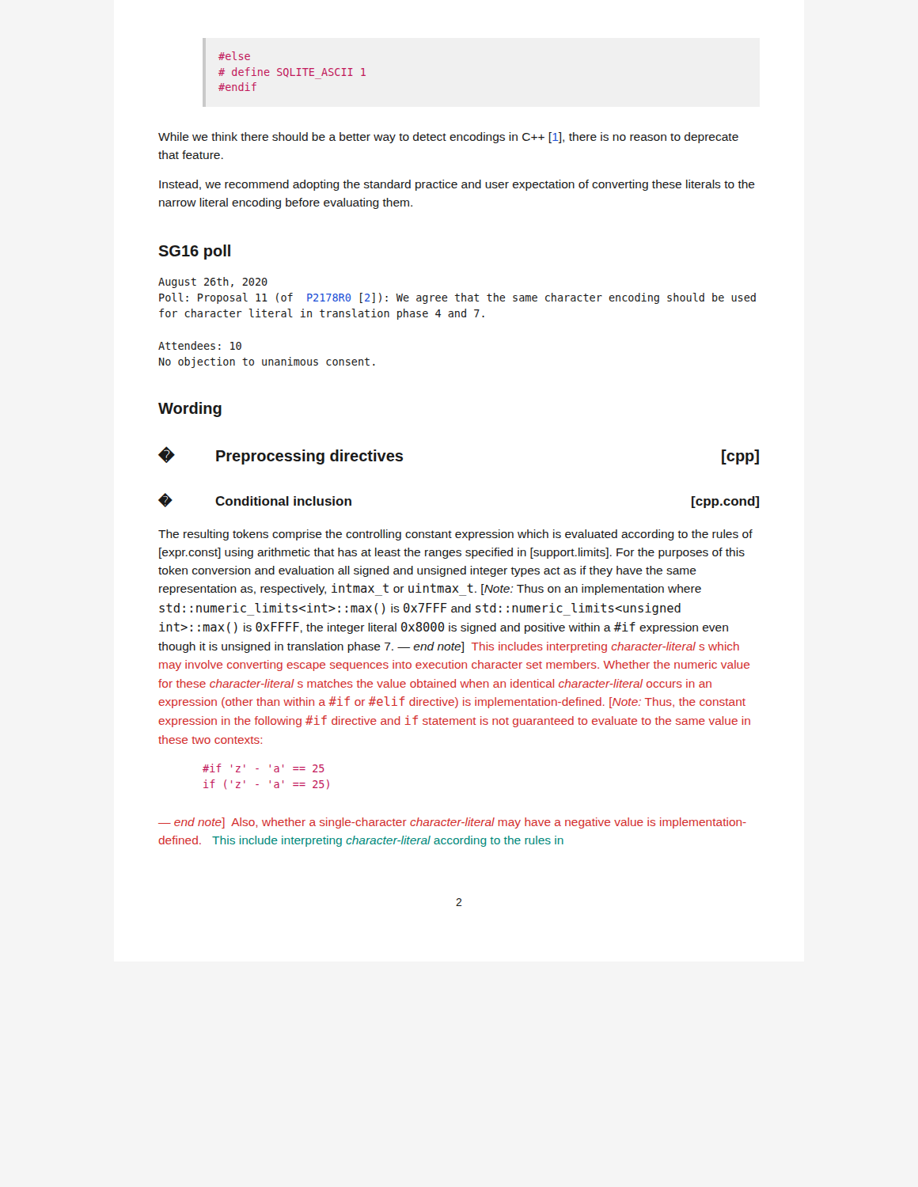#else
# define SQLITE_ASCII 1
#endif
While we think there should be a better way to detect encodings in C++ [1], there is no reason to deprecate that feature.
Instead, we recommend adopting the standard practice and user expectation of converting these literals to the narrow literal encoding before evaluating them.
SG16 poll
August 26th, 2020
Poll: Proposal 11 (of  P2178R0 [2]): We agree that the same character encoding should be used
for character literal in translation phase 4 and 7.

Attendees: 10
No objection to unanimous consent.
Wording
� Preprocessing directives [cpp]
� Conditional inclusion [cpp.cond]
The resulting tokens comprise the controlling constant expression which is evaluated according to the rules of [expr.const] using arithmetic that has at least the ranges specified in [support.limits]. For the purposes of this token conversion and evaluation all signed and unsigned integer types act as if they have the same representation as, respectively, intmax_t or uintmax_t. [Note: Thus on an implementation where std::numeric_limits<int>::max() is 0x7FFF and std::numeric_limits<unsigned int>::max() is 0xFFFF, the integer literal 0x8000 is signed and positive within a #if expression even though it is unsigned in translation phase 7. — end note] This includes interpreting character-literal s which may involve converting escape sequences into execution character set members. Whether the numeric value for these character-literal s matches the value obtained when an identical character-literal occurs in an expression (other than within a #if or #elif directive) is implementation-defined. [Note: Thus, the constant expression in the following #if directive and if statement is not guaranteed to evaluate to the same value in these two contexts:
#if 'z' - 'a' == 25
if ('z' - 'a' == 25)
— end note] Also, whether a single-character character-literal may have a negative value is implementation-defined. This include interpreting character-literal according to the rules in
2